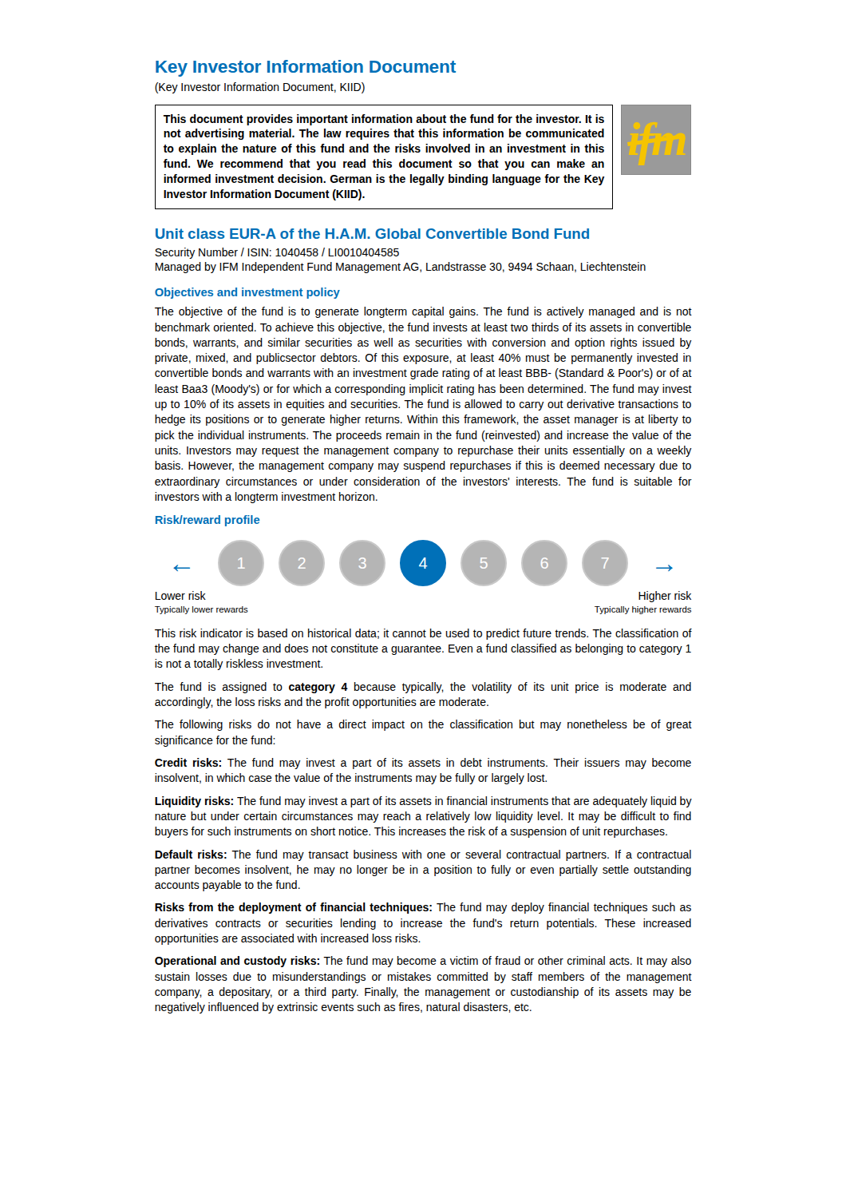Key Investor Information Document
(Key Investor Information Document, KIID)
This document provides important information about the fund for the investor. It is not advertising material. The law requires that this information be communicated to explain the nature of this fund and the risks involved in an investment in this fund. We recommend that you read this document so that you can make an informed investment decision. German is the legally binding language for the Key Investor Information Document (KIID).
ifm
Unit class EUR-A of the H.A.M. Global Convertible Bond Fund
Security Number / ISIN: 1040458 / LI0010404585
Managed by IFM Independent Fund Management AG, Landstrasse 30, 9494 Schaan, Liechtenstein
Objectives and investment policy
The objective of the fund is to generate longterm capital gains. The fund is actively managed and is not benchmark oriented. To achieve this objective, the fund invests at least two thirds of its assets in convertible bonds, warrants, and similar securities as well as securities with conversion and option rights issued by private, mixed, and publicsector debtors. Of this exposure, at least 40% must be permanently invested in convertible bonds and warrants with an investment grade rating of at least BBB- (Standard & Poor's) or of at least Baa3 (Moody's) or for which a corresponding implicit rating has been determined. The fund may invest up to 10% of its assets in equities and securities. The fund is allowed to carry out derivative transactions to hedge its positions or to generate higher returns. Within this framework, the asset manager is at liberty to pick the individual instruments. The proceeds remain in the fund (reinvested) and increase the value of the units. Investors may request the management company to repurchase their units essentially on a weekly basis. However, the management company may suspend repurchases if this is deemed necessary due to extraordinary circumstances or under consideration of the investors' interests. The fund is suitable for investors with a longterm investment horizon.
Risk/reward profile
←
1
2
3
4
5
6
7
→
Lower risk
Typically lower rewards
Higher risk
Typically higher rewards
This risk indicator is based on historical data; it cannot be used to predict future trends. The classification of the fund may change and does not constitute a guarantee. Even a fund classified as belonging to category 1 is not a totally riskless investment.
The fund is assigned to category 4 because typically, the volatility of its unit price is moderate and accordingly, the loss risks and the profit opportunities are moderate.
The following risks do not have a direct impact on the classification but may nonetheless be of great significance for the fund:
Credit risks: The fund may invest a part of its assets in debt instruments. Their issuers may become insolvent, in which case the value of the instruments may be fully or largely lost.
Liquidity risks: The fund may invest a part of its assets in financial instruments that are adequately liquid by nature but under certain circumstances may reach a relatively low liquidity level. It may be difficult to find buyers for such instruments on short notice. This increases the risk of a suspension of unit repurchases.
Default risks: The fund may transact business with one or several contractual partners. If a contractual partner becomes insolvent, he may no longer be in a position to fully or even partially settle outstanding accounts payable to the fund.
Risks from the deployment of financial techniques: The fund may deploy financial techniques such as derivatives contracts or securities lending to increase the fund's return potentials. These increased opportunities are associated with increased loss risks.
Operational and custody risks: The fund may become a victim of fraud or other criminal acts. It may also sustain losses due to misunderstandings or mistakes committed by staff members of the management company, a depositary, or a third party. Finally, the management or custodianship of its assets may be negatively influenced by extrinsic events such as fires, natural disasters, etc.